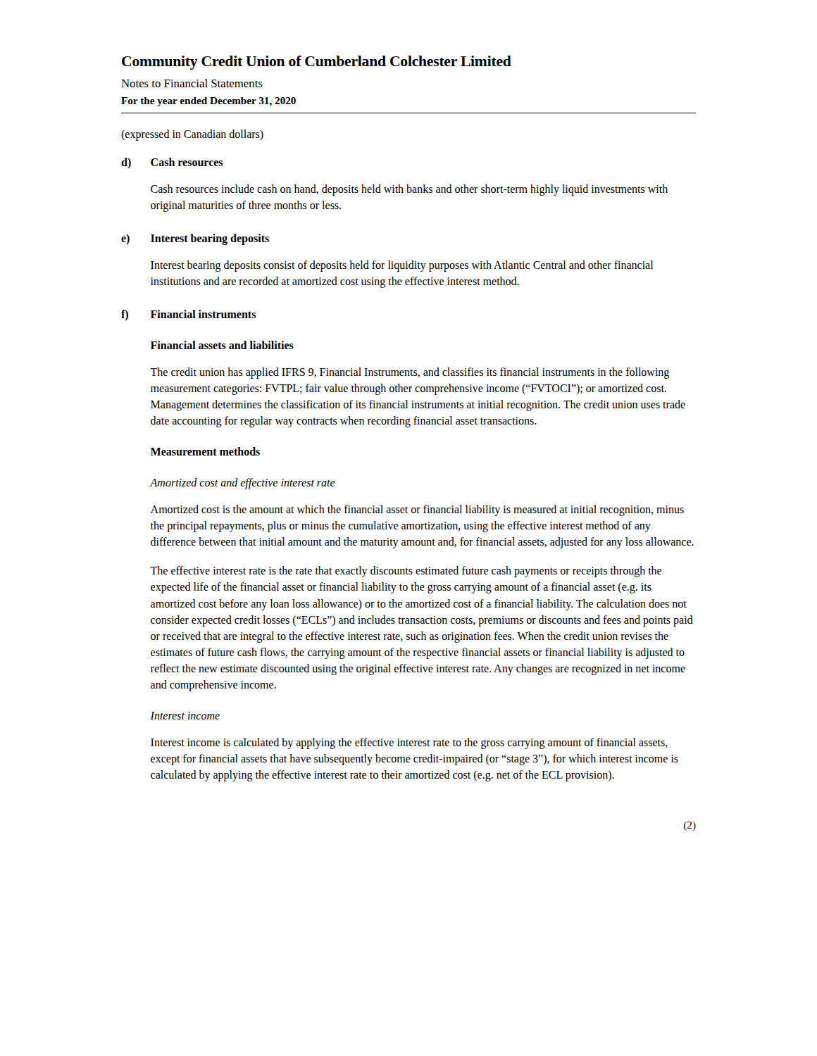Community Credit Union of Cumberland Colchester Limited
Notes to Financial Statements
For the year ended December 31, 2020
(expressed in Canadian dollars)
d) Cash resources
Cash resources include cash on hand, deposits held with banks and other short-term highly liquid investments with original maturities of three months or less.
e) Interest bearing deposits
Interest bearing deposits consist of deposits held for liquidity purposes with Atlantic Central and other financial institutions and are recorded at amortized cost using the effective interest method.
f) Financial instruments
Financial assets and liabilities
The credit union has applied IFRS 9, Financial Instruments, and classifies its financial instruments in the following measurement categories: FVTPL; fair value through other comprehensive income (“FVTOCI”); or amortized cost. Management determines the classification of its financial instruments at initial recognition. The credit union uses trade date accounting for regular way contracts when recording financial asset transactions.
Measurement methods
Amortized cost and effective interest rate
Amortized cost is the amount at which the financial asset or financial liability is measured at initial recognition, minus the principal repayments, plus or minus the cumulative amortization, using the effective interest method of any difference between that initial amount and the maturity amount and, for financial assets, adjusted for any loss allowance.
The effective interest rate is the rate that exactly discounts estimated future cash payments or receipts through the expected life of the financial asset or financial liability to the gross carrying amount of a financial asset (e.g. its amortized cost before any loan loss allowance) or to the amortized cost of a financial liability. The calculation does not consider expected credit losses (“ECLs”) and includes transaction costs, premiums or discounts and fees and points paid or received that are integral to the effective interest rate, such as origination fees. When the credit union revises the estimates of future cash flows, the carrying amount of the respective financial assets or financial liability is adjusted to reflect the new estimate discounted using the original effective interest rate. Any changes are recognized in net income and comprehensive income.
Interest income
Interest income is calculated by applying the effective interest rate to the gross carrying amount of financial assets, except for financial assets that have subsequently become credit-impaired (or “stage 3”), for which interest income is calculated by applying the effective interest rate to their amortized cost (e.g. net of the ECL provision).
(2)